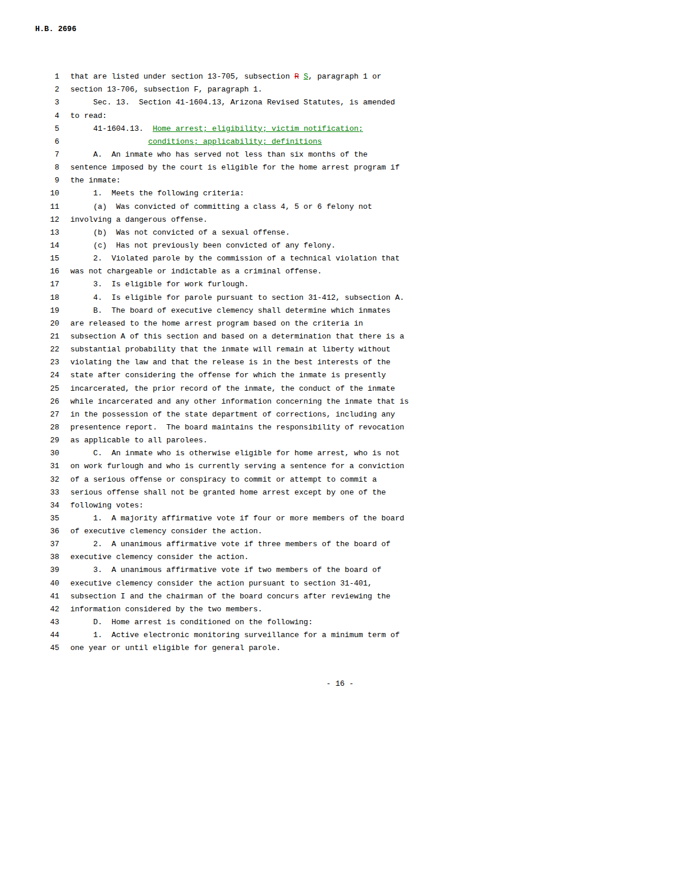H.B. 2696
| 1 | that are listed under section 13-705, subsection R S , paragraph 1 or |
| 2 | section 13-706, subsection F, paragraph 1. |
| 3 | Sec. 13. Section 41-1604.13, Arizona Revised Statutes, is amended |
| 4 | to read: |
| 5 | 41-1604.13. Home arrest; eligibility; victim notification; |
| 6 | conditions; applicability; definitions |
| 7 | A. An inmate who has served not less than six months of the |
| 8 | sentence imposed by the court is eligible for the home arrest program if |
| 9 | the inmate: |
| 10 | 1. Meets the following criteria: |
| 11 | (a) Was convicted of committing a class 4, 5 or 6 felony not |
| 12 | involving a dangerous offense. |
| 13 | (b) Was not convicted of a sexual offense. |
| 14 | (c) Has not previously been convicted of any felony. |
| 15 | 2. Violated parole by the commission of a technical violation that |
| 16 | was not chargeable or indictable as a criminal offense. |
| 17 | 3. Is eligible for work furlough. |
| 18 | 4. Is eligible for parole pursuant to section 31-412, subsection A. |
| 19 | B. The board of executive clemency shall determine which inmates |
| 20 | are released to the home arrest program based on the criteria in |
| 21 | subsection A of this section and based on a determination that there is a |
| 22 | substantial probability that the inmate will remain at liberty without |
| 23 | violating the law and that the release is in the best interests of the |
| 24 | state after considering the offense for which the inmate is presently |
| 25 | incarcerated, the prior record of the inmate, the conduct of the inmate |
| 26 | while incarcerated and any other information concerning the inmate that is |
| 27 | in the possession of the state department of corrections, including any |
| 28 | presentence report. The board maintains the responsibility of revocation |
| 29 | as applicable to all parolees. |
| 30 | C. An inmate who is otherwise eligible for home arrest, who is not |
| 31 | on work furlough and who is currently serving a sentence for a conviction |
| 32 | of a serious offense or conspiracy to commit or attempt to commit a |
| 33 | serious offense shall not be granted home arrest except by one of the |
| 34 | following votes: |
| 35 | 1. A majority affirmative vote if four or more members of the board |
| 36 | of executive clemency consider the action. |
| 37 | 2. A unanimous affirmative vote if three members of the board of |
| 38 | executive clemency consider the action. |
| 39 | 3. A unanimous affirmative vote if two members of the board of |
| 40 | executive clemency consider the action pursuant to section 31-401, |
| 41 | subsection I and the chairman of the board concurs after reviewing the |
| 42 | information considered by the two members. |
| 43 | D. Home arrest is conditioned on the following: |
| 44 | 1. Active electronic monitoring surveillance for a minimum term of |
| 45 | one year or until eligible for general parole. |
- 16 -